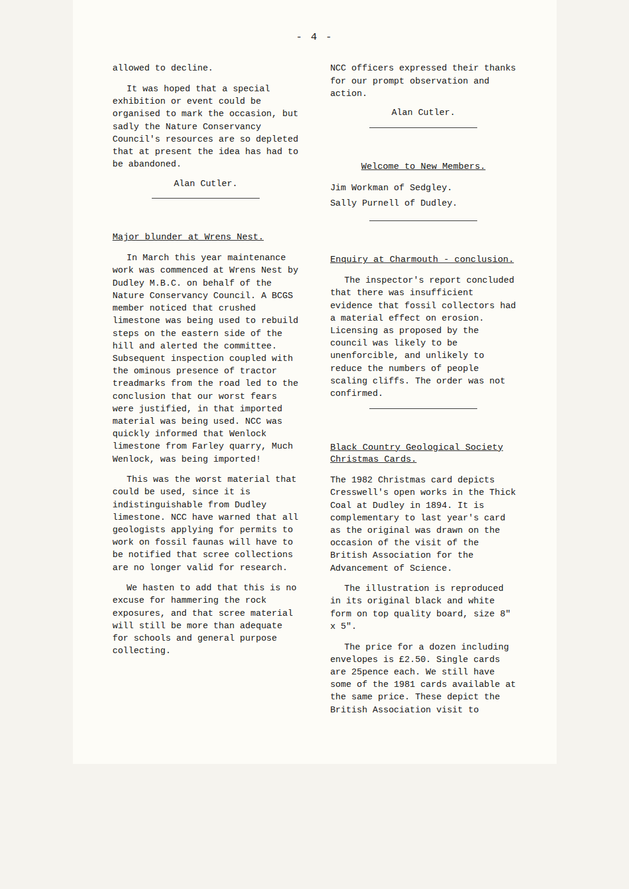- 4 -
allowed to decline.
It was hoped that a special exhibition or event could be organised to mark the occasion, but sadly the Nature Conservancy Council's resources are so depleted that at present the idea has had to be abandoned.
Alan Cutler.
Major blunder at Wrens Nest.
In March this year maintenance work was commenced at Wrens Nest by Dudley M.B.C. on behalf of the Nature Conservancy Council. A BCGS member noticed that crushed limestone was being used to rebuild steps on the eastern side of the hill and alerted the committee. Subsequent inspection coupled with the ominous presence of tractor treadmarks from the road led to the conclusion that our worst fears were justified, in that imported material was being used. NCC was quickly informed that Wenlock limestone from Farley quarry, Much Wenlock, was being imported!
This was the worst material that could be used, since it is indistinguishable from Dudley limestone. NCC have warned that all geologists applying for permits to work on fossil faunas will have to be notified that scree collections are no longer valid for research.
We hasten to add that this is no excuse for hammering the rock exposures, and that scree material will still be more than adequate for schools and general purpose collecting.
NCC officers expressed their thanks for our prompt observation and action.
Alan Cutler.
Welcome to New Members.
Jim Workman of Sedgley.
Sally Purnell of Dudley.
Enquiry at Charmouth - conclusion.
The inspector's report concluded that there was insufficient evidence that fossil collectors had a material effect on erosion. Licensing as proposed by the council was likely to be unenforcible, and unlikely to reduce the numbers of people scaling cliffs. The order was not confirmed.
Black Country Geological Society
Christmas Cards.
The 1982 Christmas card depicts Cresswell's open works in the Thick Coal at Dudley in 1894. It is complementary to last year's card as the original was drawn on the occasion of the visit of the British Association for the Advancement of Science.
The illustration is reproduced in its original black and white form on top quality board, size 8" x 5".
The price for a dozen including envelopes is £2.50. Single cards are 25pence each. We still have some of the 1981 cards available at the same price. These depict the British Association visit to